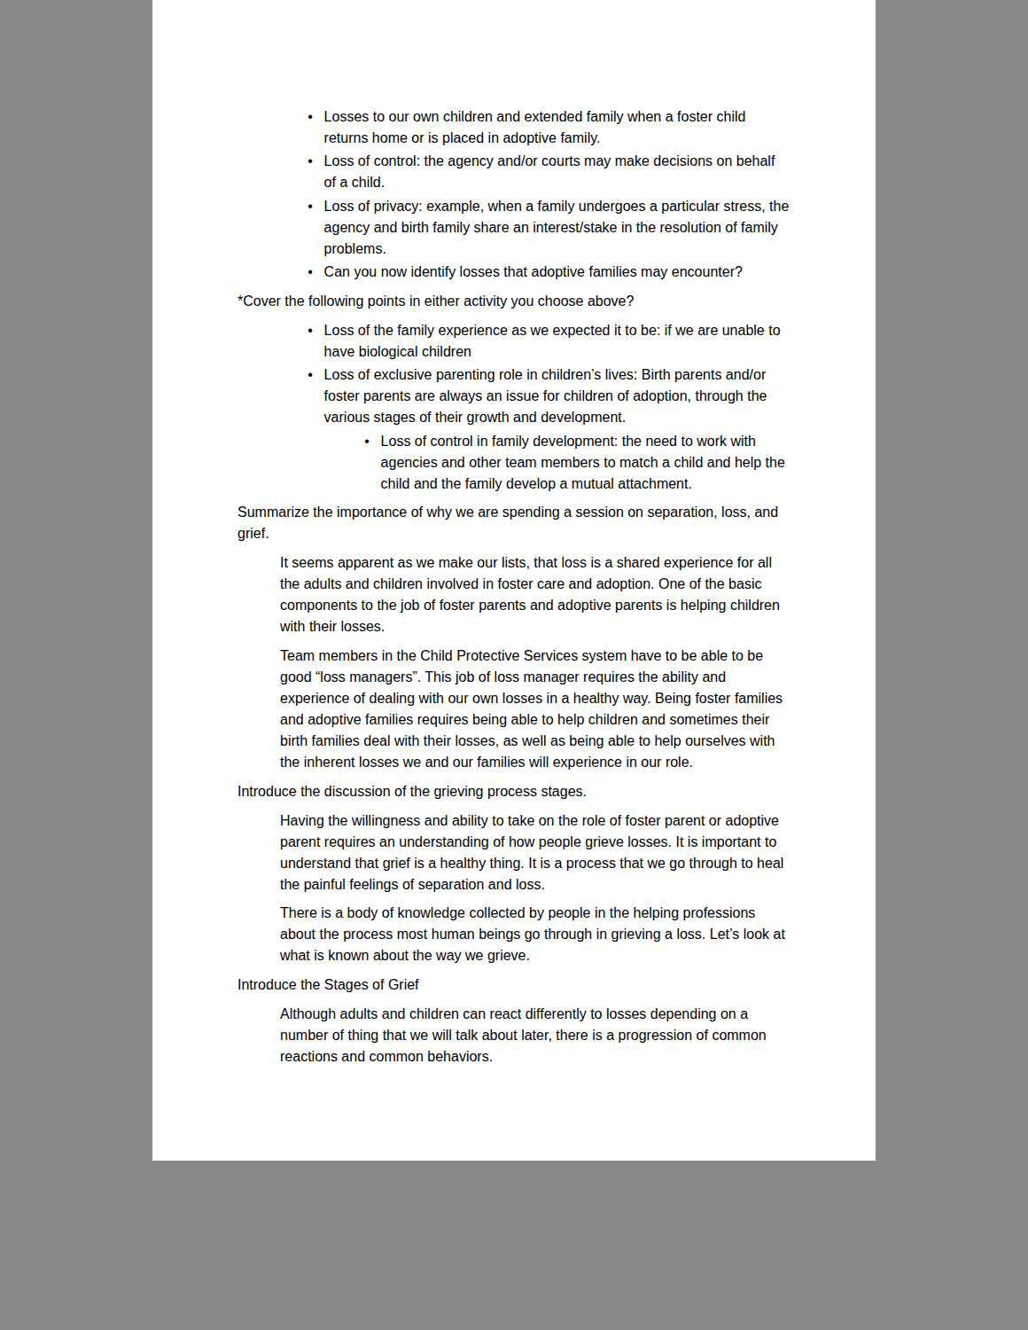Losses to our own children and extended family when a foster child returns home or is placed in adoptive family.
Loss of control: the agency and/or courts may make decisions on behalf of a child.
Loss of privacy: example, when a family undergoes a particular stress, the agency and birth family share an interest/stake in the resolution of family problems.
Can you now identify losses that adoptive families may encounter?
*Cover the following points in either activity you choose above?
Loss of the family experience as we expected it to be: if we are unable to have biological children
Loss of exclusive parenting role in children’s lives: Birth parents and/or foster parents are always an issue for children of adoption, through the various stages of their growth and development.
Loss of control in family development: the need to work with agencies and other team members to match a child and help the child and the family develop a mutual attachment.
Summarize the importance of why we are spending a session on separation, loss, and grief.
It seems apparent as we make our lists, that loss is a shared experience for all the adults and children involved in foster care and adoption. One of the basic components to the job of foster parents and adoptive parents is helping children with their losses.
Team members in the Child Protective Services system have to be able to be good “loss managers”. This job of loss manager requires the ability and experience of dealing with our own losses in a healthy way. Being foster families and adoptive families requires being able to help children and sometimes their birth families deal with their losses, as well as being able to help ourselves with the inherent losses we and our families will experience in our role.
Introduce the discussion of the grieving process stages.
Having the willingness and ability to take on the role of foster parent or adoptive parent requires an understanding of how people grieve losses. It is important to understand that grief is a healthy thing. It is a process that we go through to heal the painful feelings of separation and loss.
There is a body of knowledge collected by people in the helping professions about the process most human beings go through in grieving a loss. Let’s look at what is known about the way we grieve.
Introduce the Stages of Grief
Although adults and children can react differently to losses depending on a number of thing that we will talk about later, there is a progression of common reactions and common behaviors.